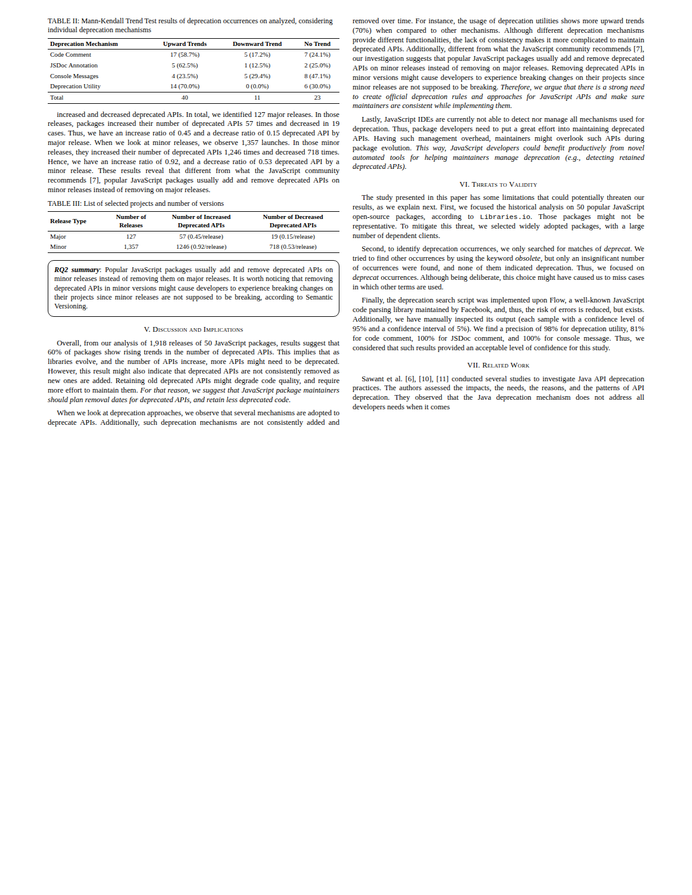TABLE II: Mann-Kendall Trend Test results of deprecation occurrences on analyzed, considering individual deprecation mechanisms
| Deprecation Mechanism | Upward Trends | Downward Trend | No Trend |
| --- | --- | --- | --- |
| Code Comment | 17 (58.7%) | 5 (17.2%) | 7 (24.1%) |
| JSDoc Annotation | 5 (62.5%) | 1 (12.5%) | 2 (25.0%) |
| Console Messages | 4 (23.5%) | 5 (29.4%) | 8 (47.1%) |
| Deprecation Utility | 14 (70.0%) | 0 (0.0%) | 6 (30.0%) |
| Total | 40 | 11 | 23 |
increased and decreased deprecated APIs. In total, we identified 127 major releases. In those releases, packages increased their number of deprecated APIs 57 times and decreased in 19 cases. Thus, we have an increase ratio of 0.45 and a decrease ratio of 0.15 deprecated API by major release. When we look at minor releases, we observe 1,357 launches. In those minor releases, they increased their number of deprecated APIs 1,246 times and decreased 718 times. Hence, we have an increase ratio of 0.92, and a decrease ratio of 0.53 deprecated API by a minor release. These results reveal that different from what the JavaScript community recommends [7], popular JavaScript packages usually add and remove deprecated APIs on minor releases instead of removing on major releases.
TABLE III: List of selected projects and number of versions
| Release Type | Number of Releases | Number of Increased Deprecated APIs | Number of Decreased Deprecated APIs |
| --- | --- | --- | --- |
| Major | 127 | 57 (0.45/release) | 19 (0.15/release) |
| Minor | 1,357 | 1246 (0.92/release) | 718 (0.53/release) |
RQ2 summary: Popular JavaScript packages usually add and remove deprecated APIs on minor releases instead of removing them on major releases. It is worth noticing that removing deprecated APIs in minor versions might cause developers to experience breaking changes on their projects since minor releases are not supposed to be breaking, according to Semantic Versioning.
V. Discussion and Implications
Overall, from our analysis of 1,918 releases of 50 JavaScript packages, results suggest that 60% of packages show rising trends in the number of deprecated APIs. This implies that as libraries evolve, and the number of APIs increase, more APIs might need to be deprecated. However, this result might also indicate that deprecated APIs are not consistently removed as new ones are added. Retaining old deprecated APIs might degrade code quality, and require more effort to maintain them. For that reason, we suggest that JavaScript package maintainers should plan removal dates for deprecated APIs, and retain less deprecated code.
When we look at deprecation approaches, we observe that several mechanisms are adopted to deprecate APIs. Additionally, such deprecation mechanisms are not consistently added and removed over time. For instance, the usage of deprecation utilities shows more upward trends (70%) when compared to other mechanisms. Although different deprecation mechanisms provide different functionalities, the lack of consistency makes it more complicated to maintain deprecated APIs. Additionally, different from what the JavaScript community recommends [7], our investigation suggests that popular JavaScript packages usually add and remove deprecated APIs on minor releases instead of removing on major releases. Removing deprecated APIs in minor versions might cause developers to experience breaking changes on their projects since minor releases are not supposed to be breaking. Therefore, we argue that there is a strong need to create official deprecation rules and approaches for JavaScript APIs and make sure maintainers are consistent while implementing them.
Lastly, JavaScript IDEs are currently not able to detect nor manage all mechanisms used for deprecation. Thus, package developers need to put a great effort into maintaining deprecated APIs. Having such management overhead, maintainers might overlook such APIs during package evolution. This way, JavaScript developers could benefit productively from novel automated tools for helping maintainers manage deprecation (e.g., detecting retained deprecated APIs).
VI. Threats to Validity
The study presented in this paper has some limitations that could potentially threaten our results, as we explain next. First, we focused the historical analysis on 50 popular JavaScript open-source packages, according to Libraries.io. Those packages might not be representative. To mitigate this threat, we selected widely adopted packages, with a large number of dependent clients.
Second, to identify deprecation occurrences, we only searched for matches of deprecat. We tried to find other occurrences by using the keyword obsolete, but only an insignificant number of occurrences were found, and none of them indicated deprecation. Thus, we focused on deprecat occurrences. Although being deliberate, this choice might have caused us to miss cases in which other terms are used.
Finally, the deprecation search script was implemented upon Flow, a well-known JavaScript code parsing library maintained by Facebook, and, thus, the risk of errors is reduced, but exists. Additionally, we have manually inspected its output (each sample with a confidence level of 95% and a confidence interval of 5%). We find a precision of 98% for deprecation utility, 81% for code comment, 100% for JSDoc comment, and 100% for console message. Thus, we considered that such results provided an acceptable level of confidence for this study.
VII. Related Work
Sawant et al. [6], [10], [11] conducted several studies to investigate Java API deprecation practices. The authors assessed the impacts, the needs, the reasons, and the patterns of API deprecation. They observed that the Java deprecation mechanism does not address all developers needs when it comes